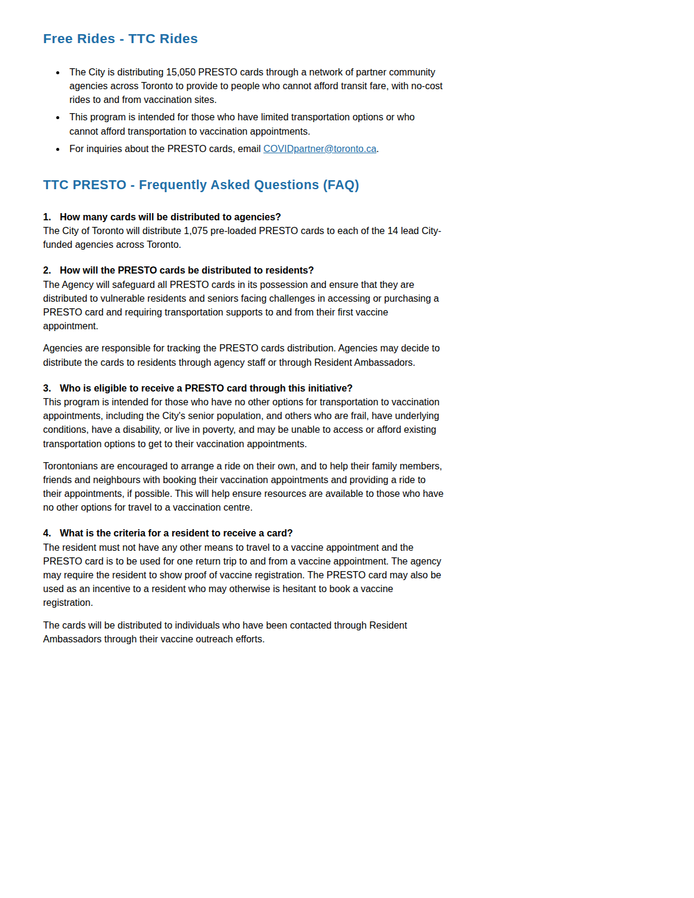Free Rides - TTC Rides
The City is distributing 15,050 PRESTO cards through a network of partner community agencies across Toronto to provide to people who cannot afford transit fare, with no-cost rides to and from vaccination sites.
This program is intended for those who have limited transportation options or who cannot afford transportation to vaccination appointments.
For inquiries about the PRESTO cards, email COVIDpartner@toronto.ca.
TTC PRESTO - Frequently Asked Questions (FAQ)
1. How many cards will be distributed to agencies?
The City of Toronto will distribute 1,075 pre-loaded PRESTO cards to each of the 14 lead City-funded agencies across Toronto.
2. How will the PRESTO cards be distributed to residents?
The Agency will safeguard all PRESTO cards in its possession and ensure that they are distributed to vulnerable residents and seniors facing challenges in accessing or purchasing a PRESTO card and requiring transportation supports to and from their first vaccine appointment.
Agencies are responsible for tracking the PRESTO cards distribution. Agencies may decide to distribute the cards to residents through agency staff or through Resident Ambassadors.
3. Who is eligible to receive a PRESTO card through this initiative?
This program is intended for those who have no other options for transportation to vaccination appointments, including the City's senior population, and others who are frail, have underlying conditions, have a disability, or live in poverty, and may be unable to access or afford existing transportation options to get to their vaccination appointments.
Torontonians are encouraged to arrange a ride on their own, and to help their family members, friends and neighbours with booking their vaccination appointments and providing a ride to their appointments, if possible. This will help ensure resources are available to those who have no other options for travel to a vaccination centre.
4. What is the criteria for a resident to receive a card?
The resident must not have any other means to travel to a vaccine appointment and the PRESTO card is to be used for one return trip to and from a vaccine appointment. The agency may require the resident to show proof of vaccine registration. The PRESTO card may also be used as an incentive to a resident who may otherwise is hesitant to book a vaccine registration.
The cards will be distributed to individuals who have been contacted through Resident Ambassadors through their vaccine outreach efforts.